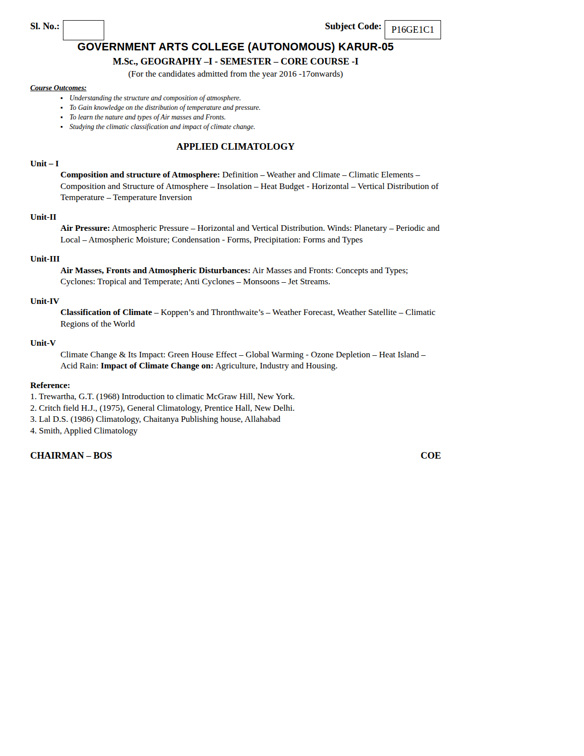Sl. No.:
Subject Code:P16GE1C1
GOVERNMENT ARTS COLLEGE (AUTONOMOUS) KARUR-05
M.Sc., GEOGRAPHY –I - SEMESTER – CORE COURSE -I
(For the candidates admitted from the year 2016 -17onwards)
Course Outcomes:
Understanding the structure and composition of atmosphere.
To Gain knowledge on the distribution of temperature and pressure.
To learn the nature and types of Air masses and Fronts.
Studying the climatic classification and impact of climate change.
APPLIED CLIMATOLOGY
Unit – I
Composition and structure of Atmosphere: Definition – Weather and Climate – Climatic Elements – Composition and Structure of Atmosphere – Insolation – Heat Budget - Horizontal – Vertical Distribution of Temperature – Temperature Inversion
Unit-II
Air Pressure: Atmospheric Pressure – Horizontal and Vertical Distribution. Winds: Planetary – Periodic and Local – Atmospheric Moisture; Condensation - Forms, Precipitation: Forms and Types
Unit-III
Air Masses, Fronts and Atmospheric Disturbances: Air Masses and Fronts: Concepts and Types; Cyclones: Tropical and Temperate; Anti Cyclones – Monsoons – Jet Streams.
Unit-IV
Classification of Climate – Koppen’s and Thronthwaite’s – Weather Forecast, Weather Satellite – Climatic Regions of the World
Unit-V
Climate Change & Its Impact: Green House Effect – Global Warming - Ozone Depletion – Heat Island – Acid Rain: Impact of Climate Change on: Agriculture, Industry and Housing.
Reference:
1. Trewartha, G.T. (1968) Introduction to climatic McGraw Hill, New York.
2. Critch field H.J., (1975), General Climatology, Prentice Hall, New Delhi.
3. Lal D.S. (1986) Climatology, Chaitanya Publishing house, Allahabad
4. Smith, Applied Climatology
CHAIRMAN – BOS COE